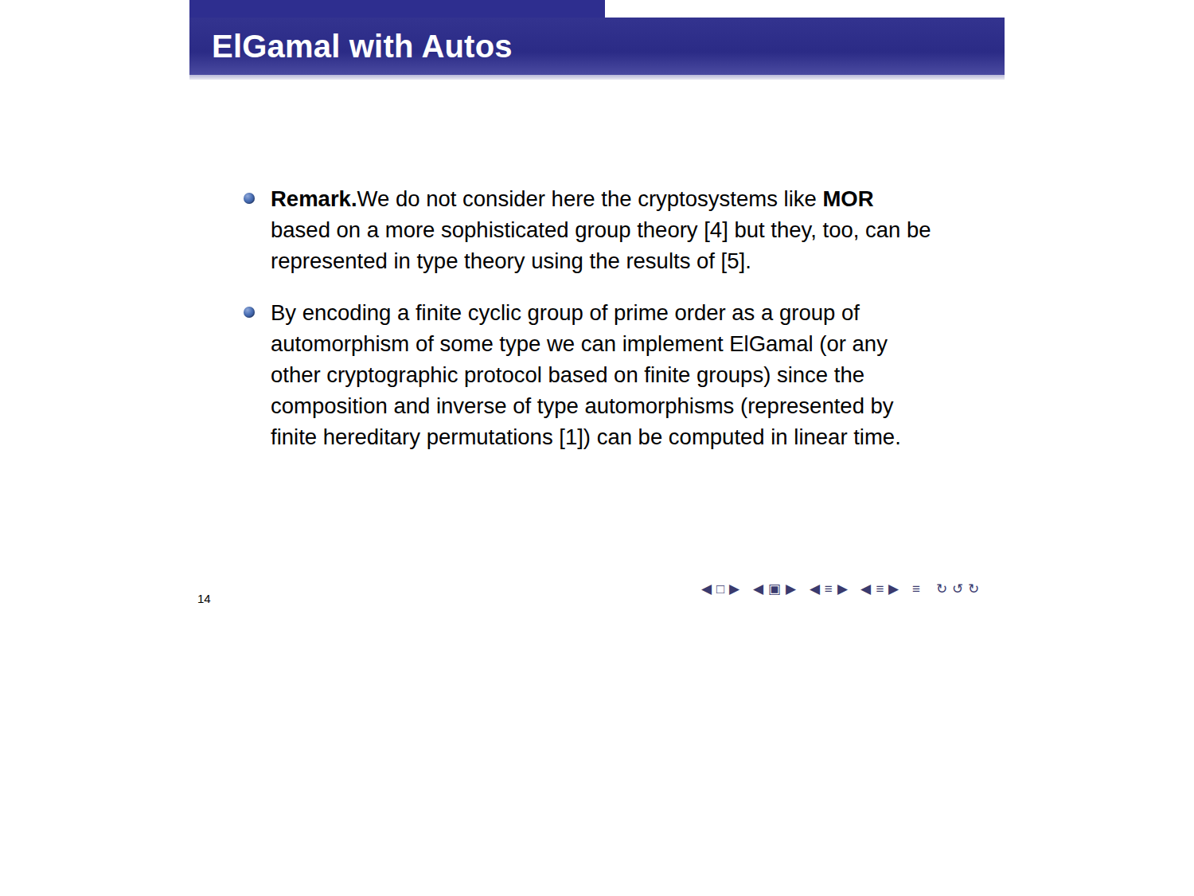ElGamal with Autos
Remark. We do not consider here the cryptosystems like MOR based on a more sophisticated group theory [4] but they, too, can be represented in type theory using the results of [5].
By encoding a finite cyclic group of prime order as a group of automorphism of some type we can implement ElGamal (or any other cryptographic protocol based on finite groups) since the composition and inverse of type automorphisms (represented by finite hereditary permutations [1]) can be computed in linear time.
14
◀□▶ ◀▣▶ ◀≡▶ ◀≡▶ ≡↻↺↻